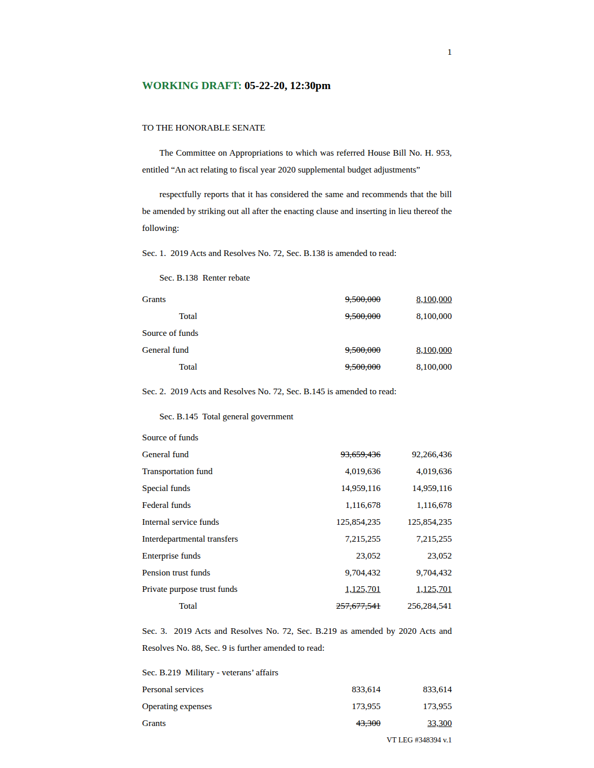1
WORKING DRAFT: 05-22-20, 12:30pm
TO THE HONORABLE SENATE
The Committee on Appropriations to which was referred House Bill No. H. 953, entitled “An act relating to fiscal year 2020 supplemental budget adjustments”
respectfully reports that it has considered the same and recommends that the bill be amended by striking out all after the enacting clause and inserting in lieu thereof the following:
Sec. 1. 2019 Acts and Resolves No. 72, Sec. B.138 is amended to read:
Sec. B.138 Renter rebate
| Grants | 9,500,000 | 8,100,000 |
| Total | 9,500,000 | 8,100,000 |
| Source of funds | | |
| General fund | 9,500,000 | 8,100,000 |
| Total | 9,500,000 | 8,100,000 |
Sec. 2. 2019 Acts and Resolves No. 72, Sec. B.145 is amended to read:
Sec. B.145 Total general government
| Source of funds | | |
| General fund | 93,659,436 | 92,266,436 |
| Transportation fund | 4,019,636 | 4,019,636 |
| Special funds | 14,959,116 | 14,959,116 |
| Federal funds | 1,116,678 | 1,116,678 |
| Internal service funds | 125,854,235 | 125,854,235 |
| Interdepartmental transfers | 7,215,255 | 7,215,255 |
| Enterprise funds | 23,052 | 23,052 |
| Pension trust funds | 9,704,432 | 9,704,432 |
| Private purpose trust funds | 1,125,701 | 1,125,701 |
| Total | 257,677,541 | 256,284,541 |
Sec. 3. 2019 Acts and Resolves No. 72, Sec. B.219 as amended by 2020 Acts and Resolves No. 88, Sec. 9 is further amended to read:
| Sec. B.219 Military - veterans’ affairs | | |
| Personal services | 833,614 | 833,614 |
| Operating expenses | 173,955 | 173,955 |
| Grants | 43,300 | 33,300 |
VT LEG #348394 v.1